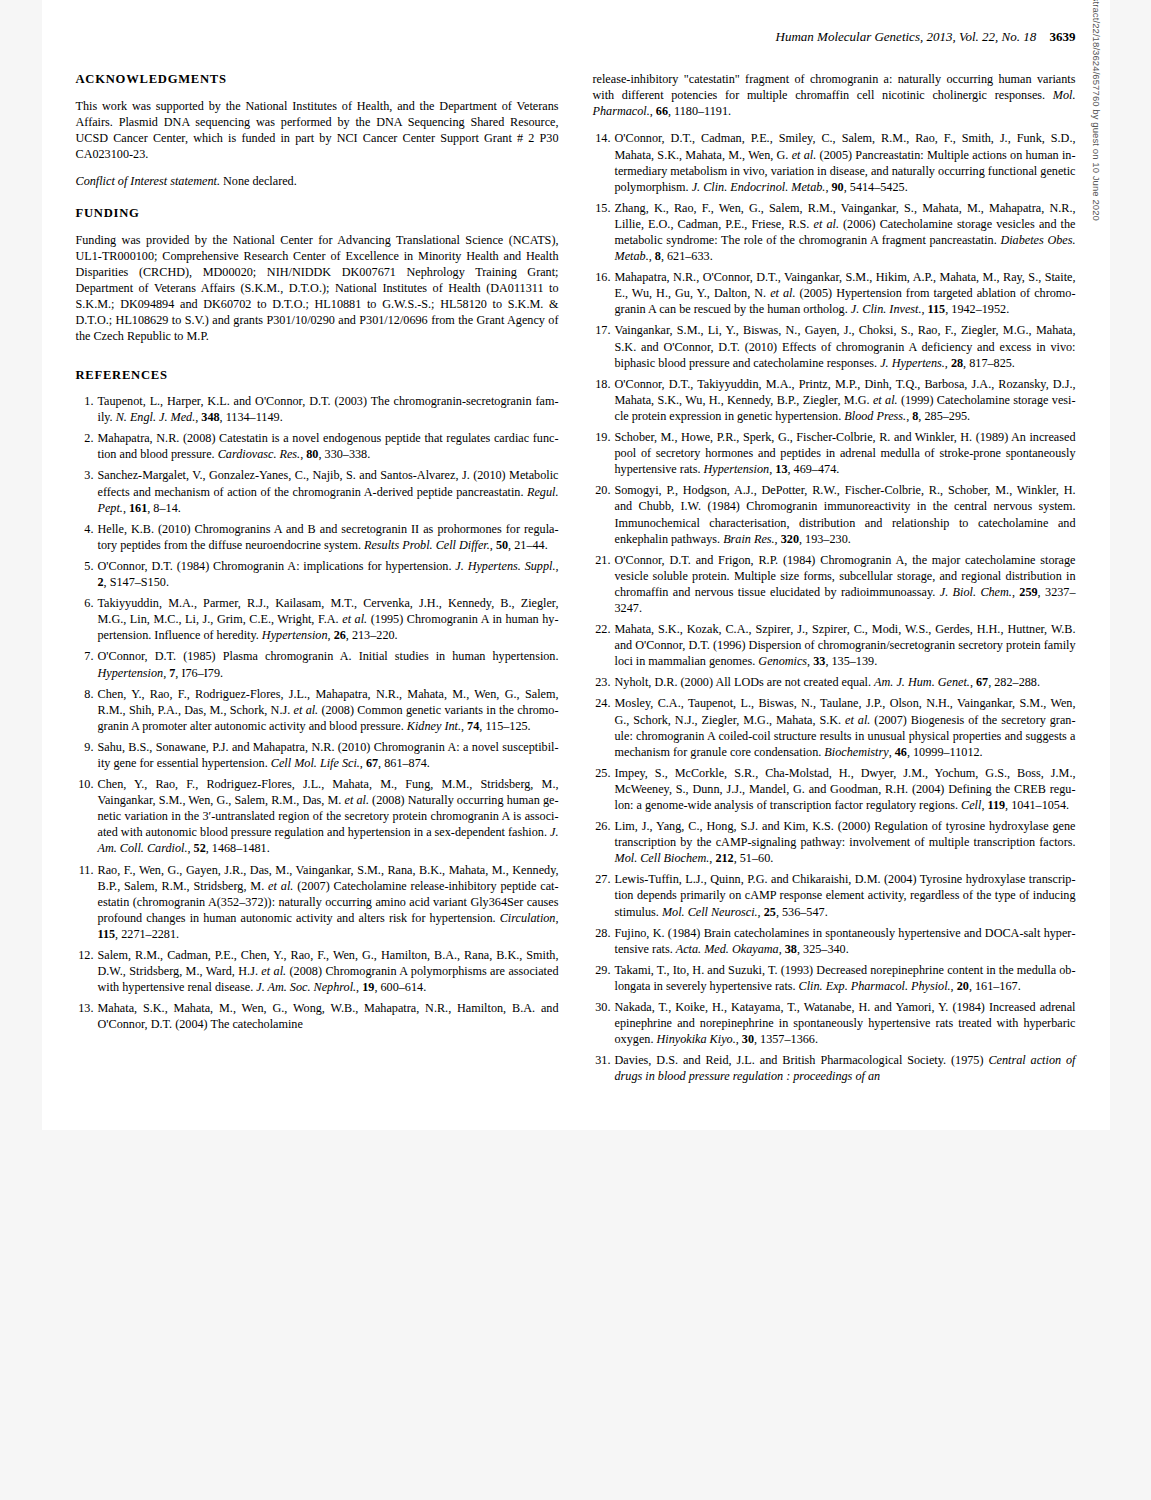Human Molecular Genetics, 2013, Vol. 22, No. 18 3639
Acknowledgments
This work was supported by the National Institutes of Health, and the Department of Veterans Affairs. Plasmid DNA sequencing was performed by the DNA Sequencing Shared Resource, UCSD Cancer Center, which is funded in part by NCI Cancer Center Support Grant # 2 P30 CA023100-23.
Conflict of Interest statement. None declared.
Funding
Funding was provided by the National Center for Advancing Translational Science (NCATS), UL1-TR000100; Comprehensive Research Center of Excellence in Minority Health and Health Disparities (CRCHD), MD00020; NIH/NIDDK DK007671 Nephrology Training Grant; Department of Veterans Affairs (S.K.M., D.T.O.); National Institutes of Health (DA011311 to S.K.M.; DK094894 and DK60702 to D.T.O.; HL10881 to G.W.S.-S.; HL58120 to S.K.M. & D.T.O.; HL108629 to S.V.) and grants P301/10/0290 and P301/12/0696 from the Grant Agency of the Czech Republic to M.P.
References
Taupenot, L., Harper, K.L. and O'Connor, D.T. (2003) The chromogranin-secretogranin family. N. Engl. J. Med., 348, 1134–1149.
Mahapatra, N.R. (2008) Catestatin is a novel endogenous peptide that regulates cardiac function and blood pressure. Cardiovasc. Res., 80, 330–338.
Sanchez-Margalet, V., Gonzalez-Yanes, C., Najib, S. and Santos-Alvarez, J. (2010) Metabolic effects and mechanism of action of the chromogranin A-derived peptide pancreastatin. Regul. Pept., 161, 8–14.
Helle, K.B. (2010) Chromogranins A and B and secretogranin II as prohormones for regulatory peptides from the diffuse neuroendocrine system. Results Probl. Cell Differ., 50, 21–44.
O'Connor, D.T. (1984) Chromogranin A: implications for hypertension. J. Hypertens. Suppl., 2, S147–S150.
Takiyyuddin, M.A., Parmer, R.J., Kailasam, M.T., Cervenka, J.H., Kennedy, B., Ziegler, M.G., Lin, M.C., Li, J., Grim, C.E., Wright, F.A. et al. (1995) Chromogranin A in human hypertension. Influence of heredity. Hypertension, 26, 213–220.
O'Connor, D.T. (1985) Plasma chromogranin A. Initial studies in human hypertension. Hypertension, 7, I76–I79.
Chen, Y., Rao, F., Rodriguez-Flores, J.L., Mahapatra, N.R., Mahata, M., Wen, G., Salem, R.M., Shih, P.A., Das, M., Schork, N.J. et al. (2008) Common genetic variants in the chromogranin A promoter alter autonomic activity and blood pressure. Kidney Int., 74, 115–125.
Sahu, B.S., Sonawane, P.J. and Mahapatra, N.R. (2010) Chromogranin A: a novel susceptibility gene for essential hypertension. Cell Mol. Life Sci., 67, 861–874.
Chen, Y., Rao, F., Rodriguez-Flores, J.L., Mahata, M., Fung, M.M., Stridsberg, M., Vaingankar, S.M., Wen, G., Salem, R.M., Das, M. et al. (2008) Naturally occurring human genetic variation in the 3′-untranslated region of the secretory protein chromogranin A is associated with autonomic blood pressure regulation and hypertension in a sex-dependent fashion. J. Am. Coll. Cardiol., 52, 1468–1481.
Rao, F., Wen, G., Gayen, J.R., Das, M., Vaingankar, S.M., Rana, B.K., Mahata, M., Kennedy, B.P., Salem, R.M., Stridsberg, M. et al. (2007) Catecholamine release-inhibitory peptide catestatin (chromogranin A(352–372)): naturally occurring amino acid variant Gly364Ser causes profound changes in human autonomic activity and alters risk for hypertension. Circulation, 115, 2271–2281.
Salem, R.M., Cadman, P.E., Chen, Y., Rao, F., Wen, G., Hamilton, B.A., Rana, B.K., Smith, D.W., Stridsberg, M., Ward, H.J. et al. (2008) Chromogranin A polymorphisms are associated with hypertensive renal disease. J. Am. Soc. Nephrol., 19, 600–614.
Mahata, S.K., Mahata, M., Wen, G., Wong, W.B., Mahapatra, N.R., Hamilton, B.A. and O'Connor, D.T. (2004) The catecholamine
release-inhibitory "catestatin" fragment of chromogranin a: naturally occurring human variants with different potencies for multiple chromaffin cell nicotinic cholinergic responses. Mol. Pharmacol., 66, 1180–1191.
O'Connor, D.T., Cadman, P.E., Smiley, C., Salem, R.M., Rao, F., Smith, J., Funk, S.D., Mahata, S.K., Mahata, M., Wen, G. et al. (2005) Pancreastatin: Multiple actions on human intermediary metabolism in vivo, variation in disease, and naturally occurring functional genetic polymorphism. J. Clin. Endocrinol. Metab., 90, 5414–5425.
Zhang, K., Rao, F., Wen, G., Salem, R.M., Vaingankar, S., Mahata, M., Mahapatra, N.R., Lillie, E.O., Cadman, P.E., Friese, R.S. et al. (2006) Catecholamine storage vesicles and the metabolic syndrome: The role of the chromogranin A fragment pancreastatin. Diabetes Obes. Metab., 8, 621–633.
Mahapatra, N.R., O'Connor, D.T., Vaingankar, S.M., Hikim, A.P., Mahata, M., Ray, S., Staite, E., Wu, H., Gu, Y., Dalton, N. et al. (2005) Hypertension from targeted ablation of chromogranin A can be rescued by the human ortholog. J. Clin. Invest., 115, 1942–1952.
Vaingankar, S.M., Li, Y., Biswas, N., Gayen, J., Choksi, S., Rao, F., Ziegler, M.G., Mahata, S.K. and O'Connor, D.T. (2010) Effects of chromogranin A deficiency and excess in vivo: biphasic blood pressure and catecholamine responses. J. Hypertens., 28, 817–825.
O'Connor, D.T., Takiyyuddin, M.A., Printz, M.P., Dinh, T.Q., Barbosa, J.A., Rozansky, D.J., Mahata, S.K., Wu, H., Kennedy, B.P., Ziegler, M.G. et al. (1999) Catecholamine storage vesicle protein expression in genetic hypertension. Blood Press., 8, 285–295.
Schober, M., Howe, P.R., Sperk, G., Fischer-Colbrie, R. and Winkler, H. (1989) An increased pool of secretory hormones and peptides in adrenal medulla of stroke-prone spontaneously hypertensive rats. Hypertension, 13, 469–474.
Somogyi, P., Hodgson, A.J., DePotter, R.W., Fischer-Colbrie, R., Schober, M., Winkler, H. and Chubb, I.W. (1984) Chromogranin immunoreactivity in the central nervous system. Immunochemical characterisation, distribution and relationship to catecholamine and enkephalin pathways. Brain Res., 320, 193–230.
O'Connor, D.T. and Frigon, R.P. (1984) Chromogranin A, the major catecholamine storage vesicle soluble protein. Multiple size forms, subcellular storage, and regional distribution in chromaffin and nervous tissue elucidated by radioimmunoassay. J. Biol. Chem., 259, 3237–3247.
Mahata, S.K., Kozak, C.A., Szpirer, J., Szpirer, C., Modi, W.S., Gerdes, H.H., Huttner, W.B. and O'Connor, D.T. (1996) Dispersion of chromogranin/secretogranin secretory protein family loci in mammalian genomes. Genomics, 33, 135–139.
Nyholt, D.R. (2000) All LODs are not created equal. Am. J. Hum. Genet., 67, 282–288.
Mosley, C.A., Taupenot, L., Biswas, N., Taulane, J.P., Olson, N.H., Vaingankar, S.M., Wen, G., Schork, N.J., Ziegler, M.G., Mahata, S.K. et al. (2007) Biogenesis of the secretory granule: chromogranin A coiled-coil structure results in unusual physical properties and suggests a mechanism for granule core condensation. Biochemistry, 46, 10999–11012.
Impey, S., McCorkle, S.R., Cha-Molstad, H., Dwyer, J.M., Yochum, G.S., Boss, J.M., McWeeney, S., Dunn, J.J., Mandel, G. and Goodman, R.H. (2004) Defining the CREB regulon: a genome-wide analysis of transcription factor regulatory regions. Cell, 119, 1041–1054.
Lim, J., Yang, C., Hong, S.J. and Kim, K.S. (2000) Regulation of tyrosine hydroxylase gene transcription by the cAMP-signaling pathway: involvement of multiple transcription factors. Mol. Cell Biochem., 212, 51–60.
Lewis-Tuffin, L.J., Quinn, P.G. and Chikaraishi, D.M. (2004) Tyrosine hydroxylase transcription depends primarily on cAMP response element activity, regardless of the type of inducing stimulus. Mol. Cell Neurosci., 25, 536–547.
Fujino, K. (1984) Brain catecholamines in spontaneously hypertensive and DOCA-salt hypertensive rats. Acta. Med. Okayama, 38, 325–340.
Takami, T., Ito, H. and Suzuki, T. (1993) Decreased norepinephrine content in the medulla oblongata in severely hypertensive rats. Clin. Exp. Pharmacol. Physiol., 20, 161–167.
Nakada, T., Koike, H., Katayama, T., Watanabe, H. and Yamori, Y. (1984) Increased adrenal epinephrine and norepinephrine in spontaneously hypertensive rats treated with hyperbaric oxygen. Hinyokika Kiyo., 30, 1357–1366.
Davies, D.S. and Reid, J.L. and British Pharmacological Society. (1975) Central action of drugs in blood pressure regulation : proceedings of an
Downloaded from https://academic.oup.com/hmg/article-abstract/22/18/3624/657760 by guest on 10 June 2020